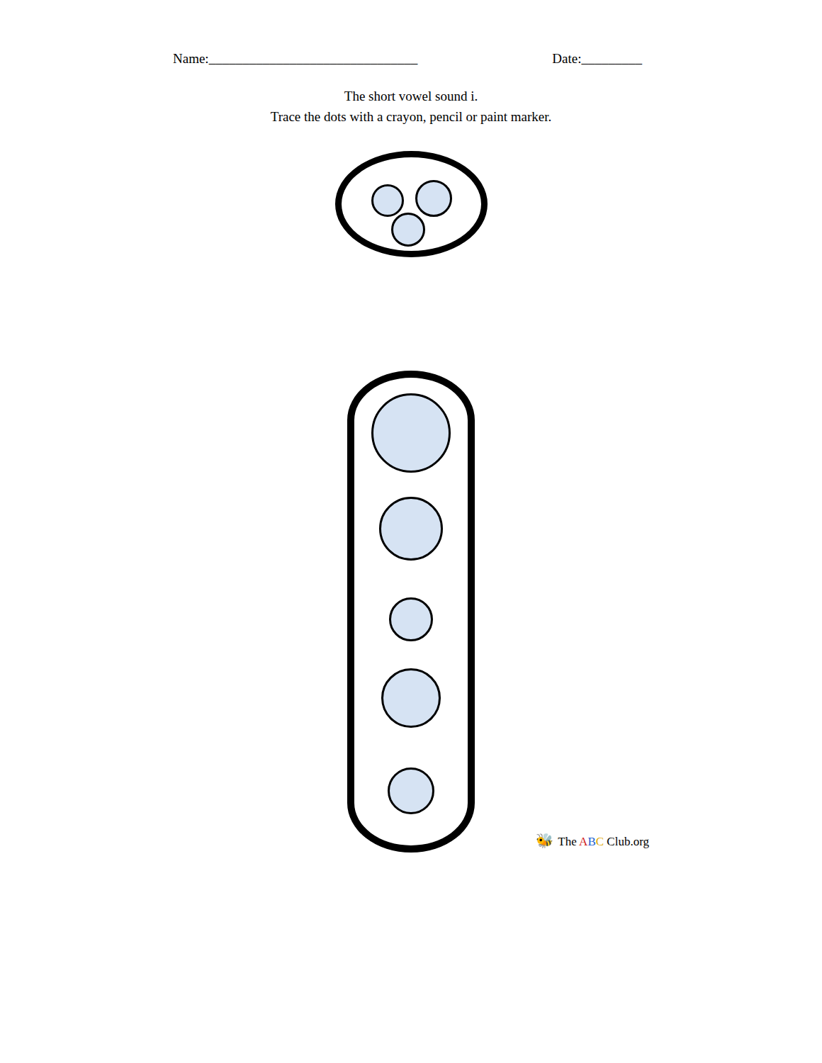Name:_______________________________ Date:_________
The short vowel sound i.
Trace the dots with a crayon, pencil or paint marker.
🐝 The ABC Club.org